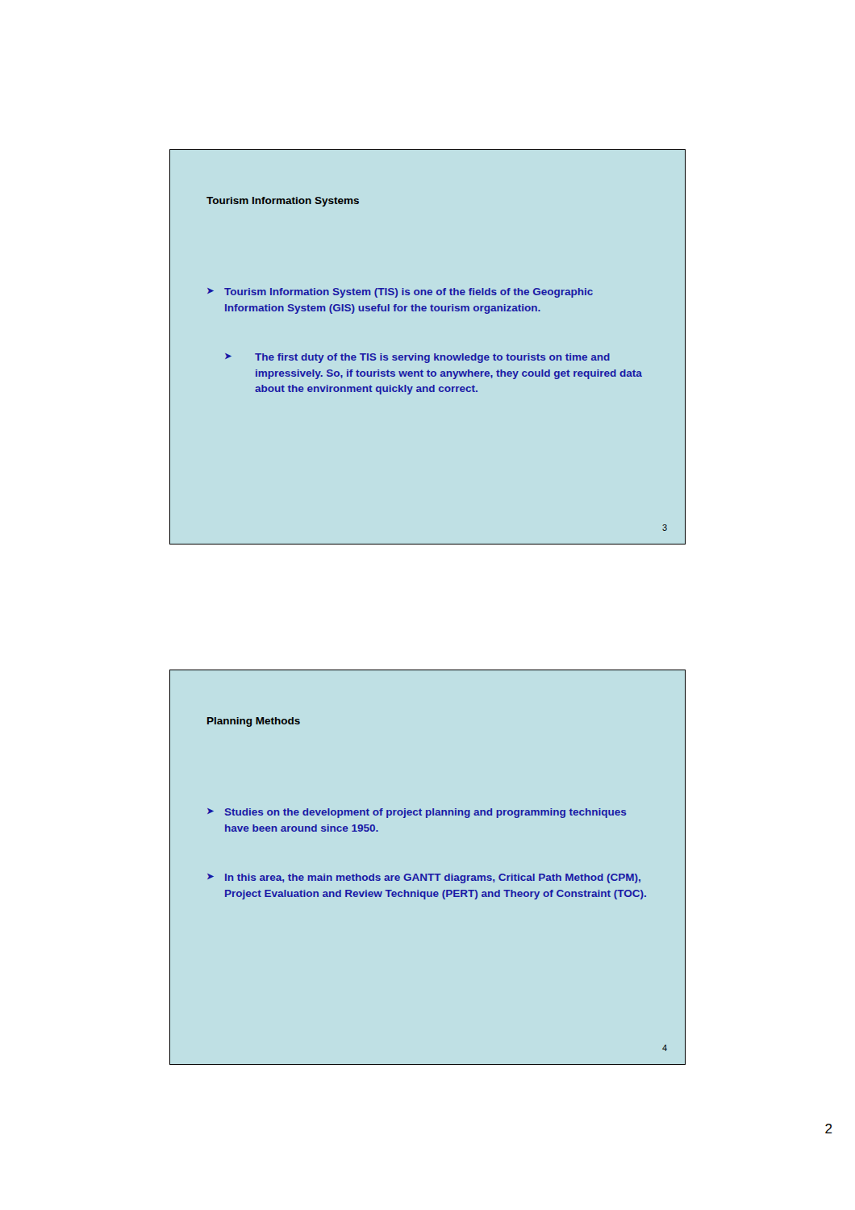Tourism Information Systems
Tourism Information System (TIS) is one of the fields of the Geographic Information System (GIS) useful for the tourism organization.
The first duty of the TIS is serving knowledge to tourists on time and impressively. So, if tourists went to anywhere, they could get required data about the environment quickly and correct.
3
Planning Methods
Studies on the development of project planning and programming techniques have been around since 1950.
In this area, the main methods are GANTT diagrams, Critical Path Method (CPM), Project Evaluation and Review Technique (PERT) and Theory of Constraint (TOC).
4
2